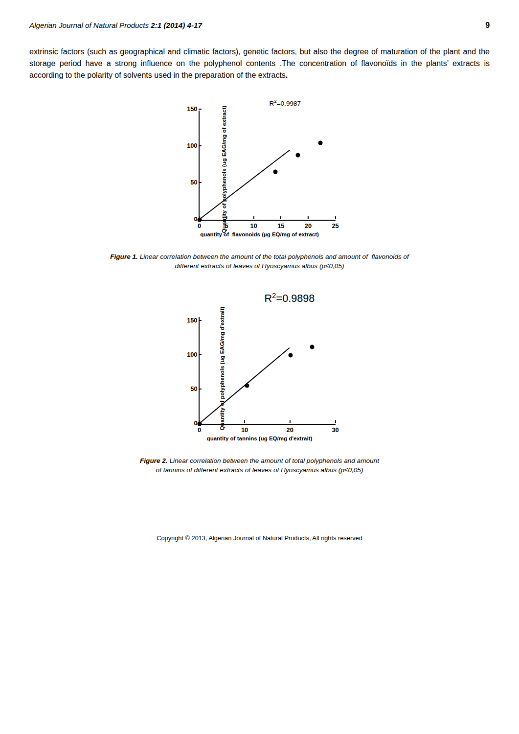Algerian Journal of Natural Products 2:1 (2014) 4-17 9
extrinsic factors (such as geographical and climatic factors), genetic factors, but also the degree of maturation of the plant and the storage period have a strong influence on the polyphenol contents .The concentration of flavonoïds in the plants’ extracts is according to the polarity of solvents used in the preparation of the extracts.
Quantity of polyphenols (ug EAG/mg of extract)
R2=0.9987
0
50
100
150
0
5
10
15
20
25
quantity of flavonoids (µg EQ/mg of extract)
Figure 1. Linear correlation between the amount of the total polyphenols and amount of flavonoids of
different extracts of leaves of Hyoscyamus albus (p≤0,05)
Quantity of polyphenols (ug EAG/mg d'extrait)
R2=0.9898
0
50
100
150
0
10
20
30
quantity of tannins (ug EQ/mg d'extrait)
Figure 2. Linear correlation between the amount of total polyphenols and amount
of tannins of different extracts of leaves of Hyoscyamus albus (p≤0,05)
Copyright © 2013, Algerian Journal of Natural Products, All rights reserved